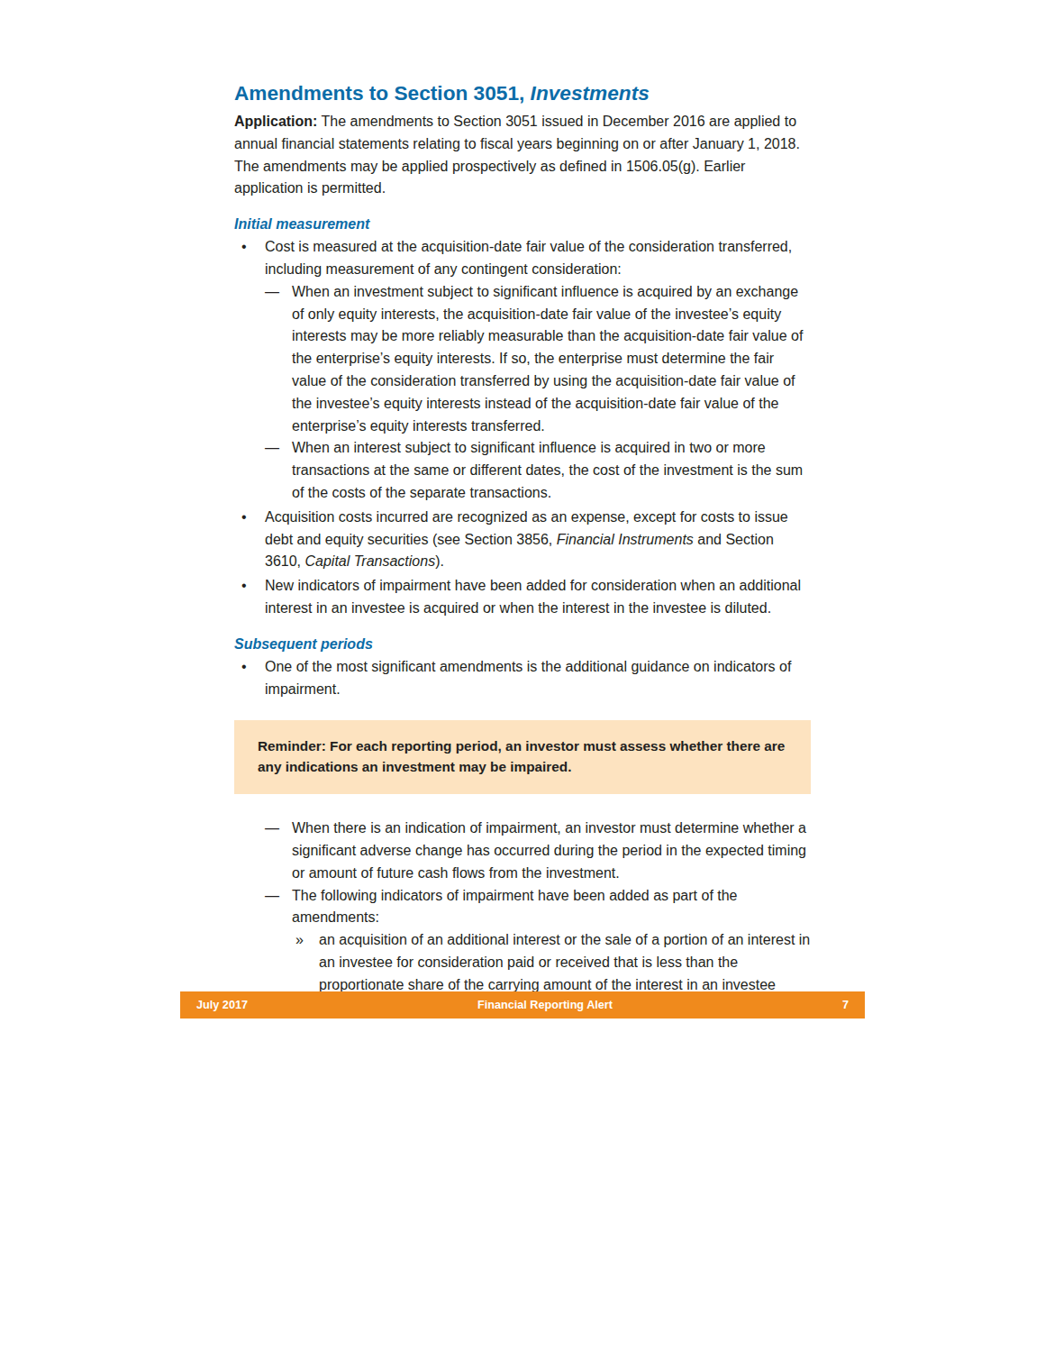Amendments to Section 3051, Investments
Application: The amendments to Section 3051 issued in December 2016 are applied to annual financial statements relating to fiscal years beginning on or after January 1, 2018. The amendments may be applied prospectively as defined in 1506.05(g). Earlier application is permitted.
Initial measurement
Cost is measured at the acquisition-date fair value of the consideration transferred, including measurement of any contingent consideration:
When an investment subject to significant influence is acquired by an exchange of only equity interests, the acquisition-date fair value of the investee’s equity interests may be more reliably measurable than the acquisition-date fair value of the enterprise’s equity interests. If so, the enterprise must determine the fair value of the consideration transferred by using the acquisition-date fair value of the investee’s equity interests instead of the acquisition-date fair value of the enterprise’s equity interests transferred.
When an interest subject to significant influence is acquired in two or more transactions at the same or different dates, the cost of the investment is the sum of the costs of the separate transactions.
Acquisition costs incurred are recognized as an expense, except for costs to issue debt and equity securities (see Section 3856, Financial Instruments and Section 3610, Capital Transactions).
New indicators of impairment have been added for consideration when an additional interest in an investee is acquired or when the interest in the investee is diluted.
Subsequent periods
One of the most significant amendments is the additional guidance on indicators of impairment.
Reminder: For each reporting period, an investor must assess whether there are any indications an investment may be impaired.
When there is an indication of impairment, an investor must determine whether a significant adverse change has occurred during the period in the expected timing or amount of future cash flows from the investment.
The following indicators of impairment have been added as part of the amendments:
an acquisition of an additional interest or the sale of a portion of an interest in an investee for consideration paid or received that is less than the proportionate share of the carrying amount of the interest in an investee immediately before the acquisition or sale
July 2017 Financial Reporting Alert 7